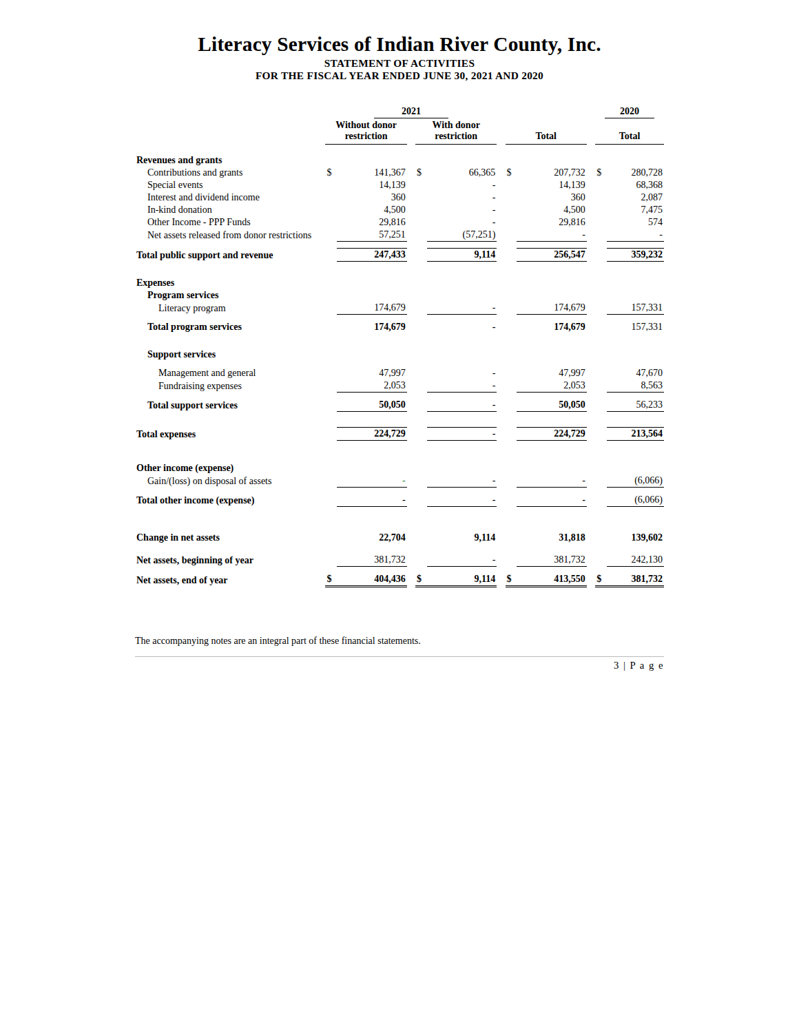Literacy Services of Indian River County, Inc.
STATEMENT OF ACTIVITIES
FOR THE FISCAL YEAR ENDED JUNE 30, 2021 AND 2020
| | 2021 | | | | 2020 |
| | Without donor restriction | | With donor restriction | | Total | | Total |
| Revenues and grants | |
| Contributions and grants | $ | 141,367 | | $ | 66,365 | | $ | 207,732 | | $ | 280,728 |
| Special events | | 14,139 | | | - | | | 14,139 | | | 68,368 |
| Interest and dividend income | | 360 | | | - | | | 360 | | | 2,087 |
| In-kind donation | | 4,500 | | | - | | | 4,500 | | | 7,475 |
| Other Income - PPP Funds | | 29,816 | | | - | | | 29,816 | | | 574 |
| Net assets released from donor restrictions | | 57,251 | | | (57,251) | | | - | | | - |
| Total public support and revenue | | 247,433 | | | 9,114 | | | 256,547 | | | 359,232 |
| Expenses | |
| Program services | |
| Literacy program | | 174,679 | | | - | | | 174,679 | | | 157,331 |
| Total program services | | 174,679 | | | - | | | 174,679 | | | 157,331 |
| Support services | |
| Management and general | | 47,997 | | | - | | | 47,997 | | | 47,670 |
| Fundraising expenses | | 2,053 | | | - | | | 2,053 | | | 8,563 |
| Total support services | | 50,050 | | | - | | | 50,050 | | | 56,233 |
| Total expenses | | 224,729 | | | - | | | 224,729 | | | 213,564 |
| Other income (expense) | |
| Gain/(loss) on disposal of assets | | - | | | - | | | - | | | (6,066) |
| Total other income (expense) | | - | | | - | | | - | | | (6,066) |
| Change in net assets | | 22,704 | | | 9,114 | | | 31,818 | | | 139,602 |
| Net assets, beginning of year | | 381,732 | | | - | | | 381,732 | | | 242,130 |
| Net assets, end of year | $ | 404,436 | | $ | 9,114 | | $ | 413,550 | | $ | 381,732 |
The accompanying notes are an integral part of these financial statements.
3 | P a g e